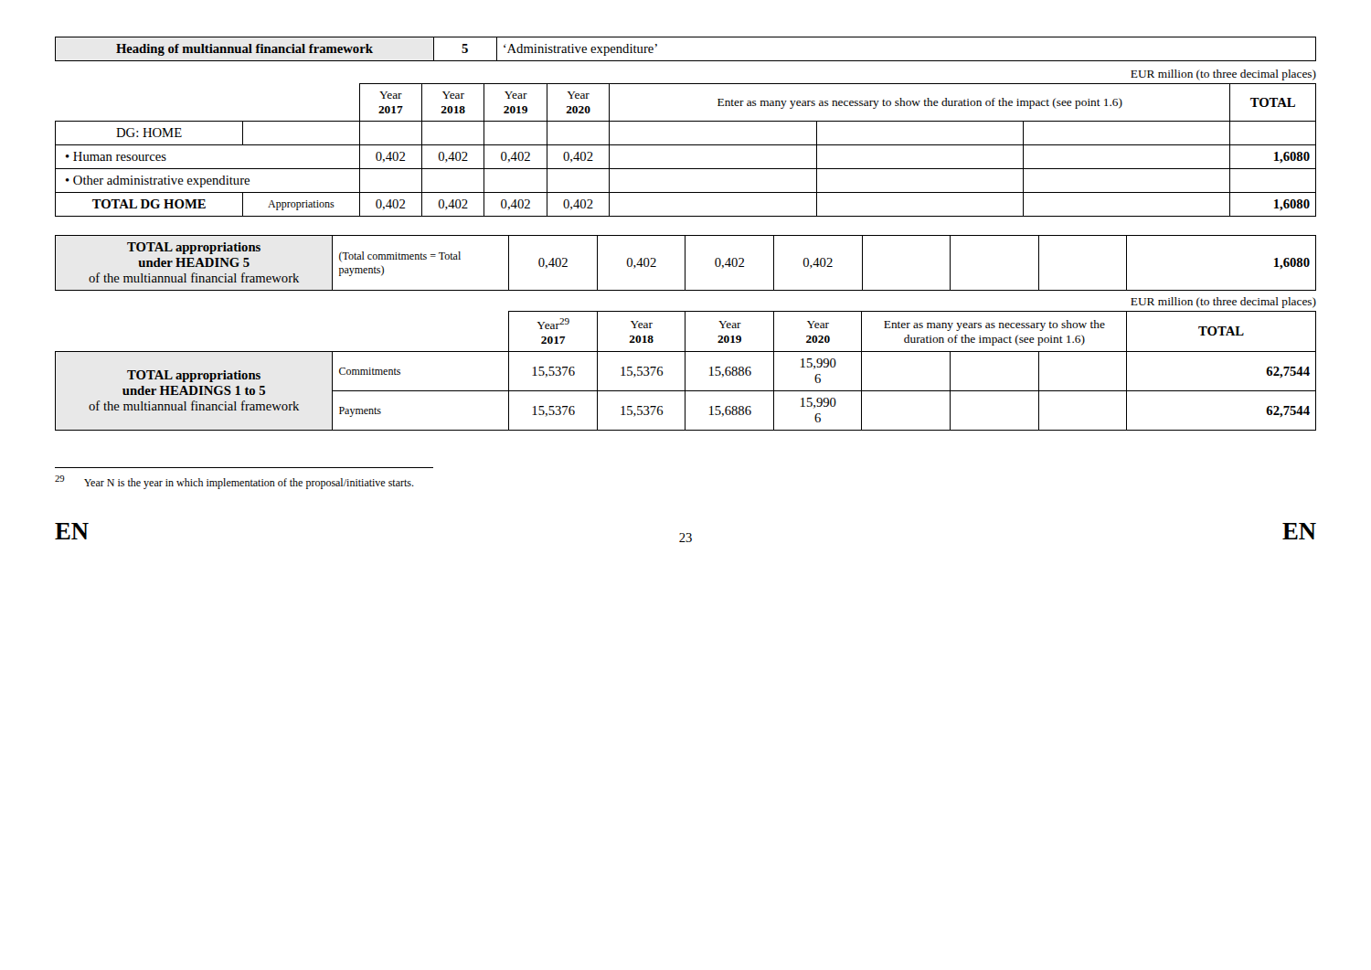| Heading of multiannual financial framework | 5 | ‘Administrative expenditure’ |
EUR million (to three decimal places)
| | | Year 2017 | Year 2018 | Year 2019 | Year 2020 | Enter as many years as necessary to show the duration of the impact (see point 1.6) | TOTAL |
| DG: HOME | | | | | | | | | |
| • Human resources | 0,402 | 0,402 | 0,402 | 0,402 | | | | 1,6080 |
| • Other administrative expenditure | | | | | | | | |
| TOTAL DG HOME | Appropriations | 0,402 | 0,402 | 0,402 | 0,402 | | | | 1,6080 |
| TOTAL appropriations under HEADING 5 of the multiannual financial framework | (Total commitments = Total payments) | 0,402 | 0,402 | 0,402 | 0,402 | | | | 1,6080 |
EUR million (to three decimal places)
| | | Year 29 2017 | Year 2018 | Year 2019 | Year 2020 | Enter as many years as necessary to show the duration of the impact (see point 1.6) | TOTAL |
| TOTAL appropriations under HEADINGS 1 to 5 of the multiannual financial framework | Commitments | 15,5376 | 15,5376 | 15,6886 | 15,990 6 | | | | 62,7544 |
| Payments | 15,5376 | 15,5376 | 15,6886 | 15,990 6 | | | | 62,7544 |
29 Year N is the year in which implementation of the proposal/initiative starts.
EN 23 EN